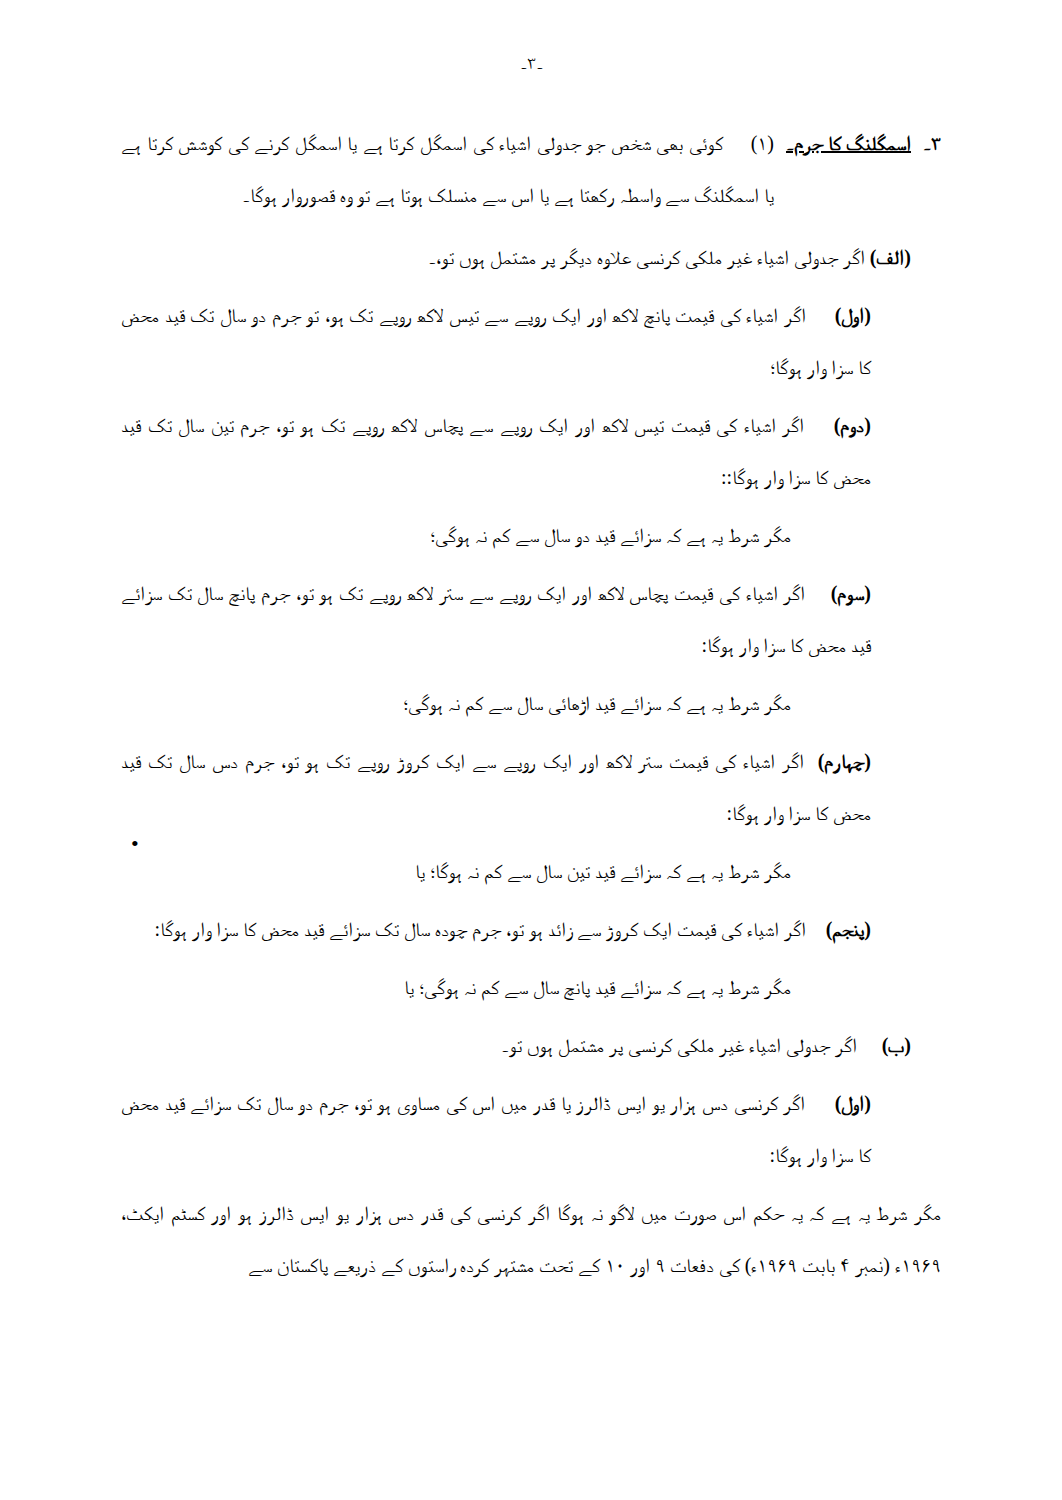۔۳۔
۳۔ اسمگلنگ کا جرم۔ (۱) کوئی بھی شخص جو جدولی اشیاء کی اسمگل کرتا ہے یا اسمگل کرنے کی کوشش کرتا ہے یا اسمگلنگ سے واسطہ رکھتا ہے یا اس سے منسلک ہوتا ہے تو وہ قصوروار ہوگا۔
(الف) اگر جدولی اشیاء غیر ملکی کرنسی علاوہ دیگر پر مشتمل ہوں تو،۔
(اول) اگر اشیاء کی قیمت پانچ لاکھ اور ایک روپے سے تیس لاکھ روپے تک ہو، تو جرم دو سال تک قید محض کا سزا وار ہوگا؛
(دوم) اگر اشیاء کی قیمت تیس لاکھ اور ایک روپے سے پچاس لاکھ روپے تک ہو تو، جرم تین سال تک قید محض کا سزا وار ہوگا::
مگر شرط یہ ہے کہ سزائے قید دو سال سے کم نہ ہوگی؛
(سوم) اگر اشیاء کی قیمت پچاس لاکھ اور ایک روپے سے ستر لاکھ روپے تک ہو تو، جرم پانچ سال تک سزائے قید محض کا سزا وار ہوگا:
مگر شرط یہ ہے کہ سزائے قید اڑھائی سال سے کم نہ ہوگی؛
(چہارم) اگر اشیاء کی قیمت ستر لاکھ اور ایک روپے سے ایک کروڑ روپے تک ہو تو، جرم دس سال تک قید محض کا سزا وار ہوگا:
مگر شرط یہ ہے کہ سزائے قید تین سال سے کم نہ ہوگا؛ یا
(پنجم) اگر اشیاء کی قیمت ایک کروڑ سے زائد ہو تو، جرم چودہ سال تک سزائے قید محض کا سزا وار ہوگا:
مگر شرط یہ ہے کہ سزائے قید پانچ سال سے کم نہ ہوگی؛ یا
(ب) اگر جدولی اشیاء غیر ملکی کرنسی پر مشتمل ہوں تو۔
(اول) اگر کرنسی دس ہزار یو ایس ڈالرز یا قدر میں اس کی مساوی ہو تو، جرم دو سال تک سزائے قید محض کا سزا وار ہوگا:
مگر شرط یہ ہے کہ یہ حکم اس صورت میں لاگو نہ ہوگا اگر کرنسی کی قدر دس ہزار یو ایس ڈالرز ہو اور کسٹم ایکٹ، ۱۹۶۹ء (نمبر ۴ بابت ۱۹۶۹ء) کی دفعات ۹ اور ۱۰ کے تحت مشتہر کردہ راستوں کے ذریعے پاکستان سے
•